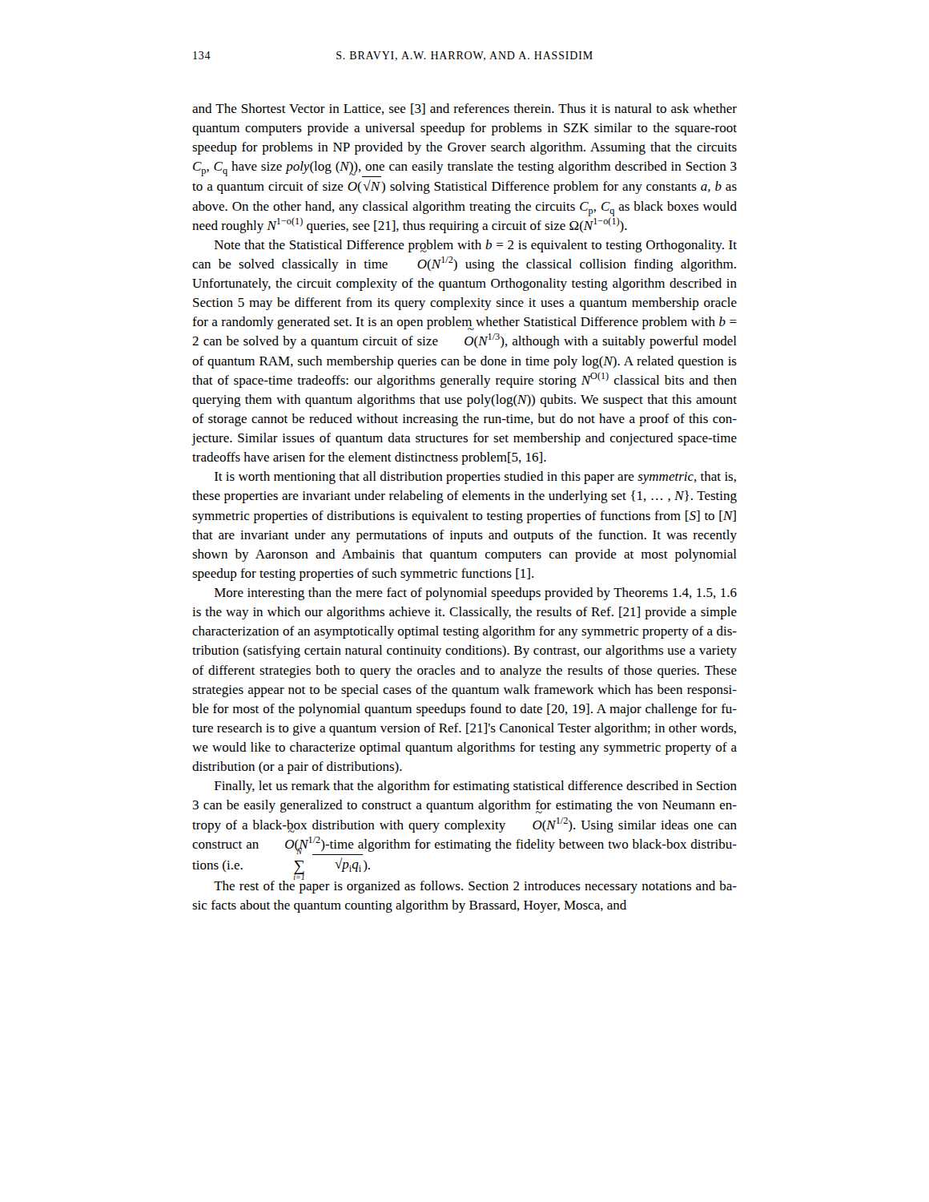134 S. Bravyi, A.W. Harrow, and A. Hassidim 134
and The Shortest Vector in Lattice, see [3] and references therein. Thus it is natural to ask whether quantum computers provide a universal speedup for problems in SZK similar to the square-root speedup for problems in NP provided by the Grover search algorithm. Assuming that the circuits Cp, Cq have size poly(log (N)), one can easily translate the testing algorithm described in Section 3 to a quantum circuit of size O(√N) solving Statistical Difference problem for any constants a, b as above. On the other hand, any classical algorithm treating the circuits Cp, Cq as black boxes would need roughly N1−o(1) queries, see [21], thus requiring a circuit of size Ω(N1−o(1)).
Note that the Statistical Difference problem with b = 2 is equivalent to testing Orthogonality. It can be solved classically in time O(N1/2) using the classical collision finding algorithm. Unfortunately, the circuit complexity of the quantum Orthogonality testing algorithm described in Section 5 may be different from its query complexity since it uses a quantum membership oracle for a randomly generated set. It is an open problem whether Statistical Difference problem with b = 2 can be solved by a quantum circuit of size O(N1/3), although with a suitably powerful model of quantum RAM, such membership queries can be done in time poly log(N). A related question is that of space-time tradeoffs: our algorithms generally require storing NO(1) classical bits and then querying them with quantum algorithms that use poly(log(N)) qubits. We suspect that this amount of storage cannot be reduced without increasing the run-time, but do not have a proof of this conjecture. Similar issues of quantum data structures for set membership and conjectured space-time tradeoffs have arisen for the element distinctness problem[5, 16].
It is worth mentioning that all distribution properties studied in this paper are symmetric, that is, these properties are invariant under relabeling of elements in the underlying set {1, … , N}. Testing symmetric properties of distributions is equivalent to testing properties of functions from [S] to [N] that are invariant under any permutations of inputs and outputs of the function. It was recently shown by Aaronson and Ambainis that quantum computers can provide at most polynomial speedup for testing properties of such symmetric functions [1].
More interesting than the mere fact of polynomial speedups provided by Theorems 1.4, 1.5, 1.6 is the way in which our algorithms achieve it. Classically, the results of Ref. [21] provide a simple characterization of an asymptotically optimal testing algorithm for any symmetric property of a distribution (satisfying certain natural continuity conditions). By contrast, our algorithms use a variety of different strategies both to query the oracles and to analyze the results of those queries. These strategies appear not to be special cases of the quantum walk framework which has been responsible for most of the polynomial quantum speedups found to date [20, 19]. A major challenge for future research is to give a quantum version of Ref. [21]'s Canonical Tester algorithm; in other words, we would like to characterize optimal quantum algorithms for testing any symmetric property of a distribution (or a pair of distributions).
Finally, let us remark that the algorithm for estimating statistical difference described in Section 3 can be easily generalized to construct a quantum algorithm for estimating the von Neumann entropy of a black-box distribution with query complexity O(N1/2). Using similar ideas one can construct an O(N1/2)-time algorithm for estimating the fidelity between two black-box distributions (i.e. ∑Ni=1 √piqi).
The rest of the paper is organized as follows. Section 2 introduces necessary notations and basic facts about the quantum counting algorithm by Brassard, Hoyer, Mosca, and